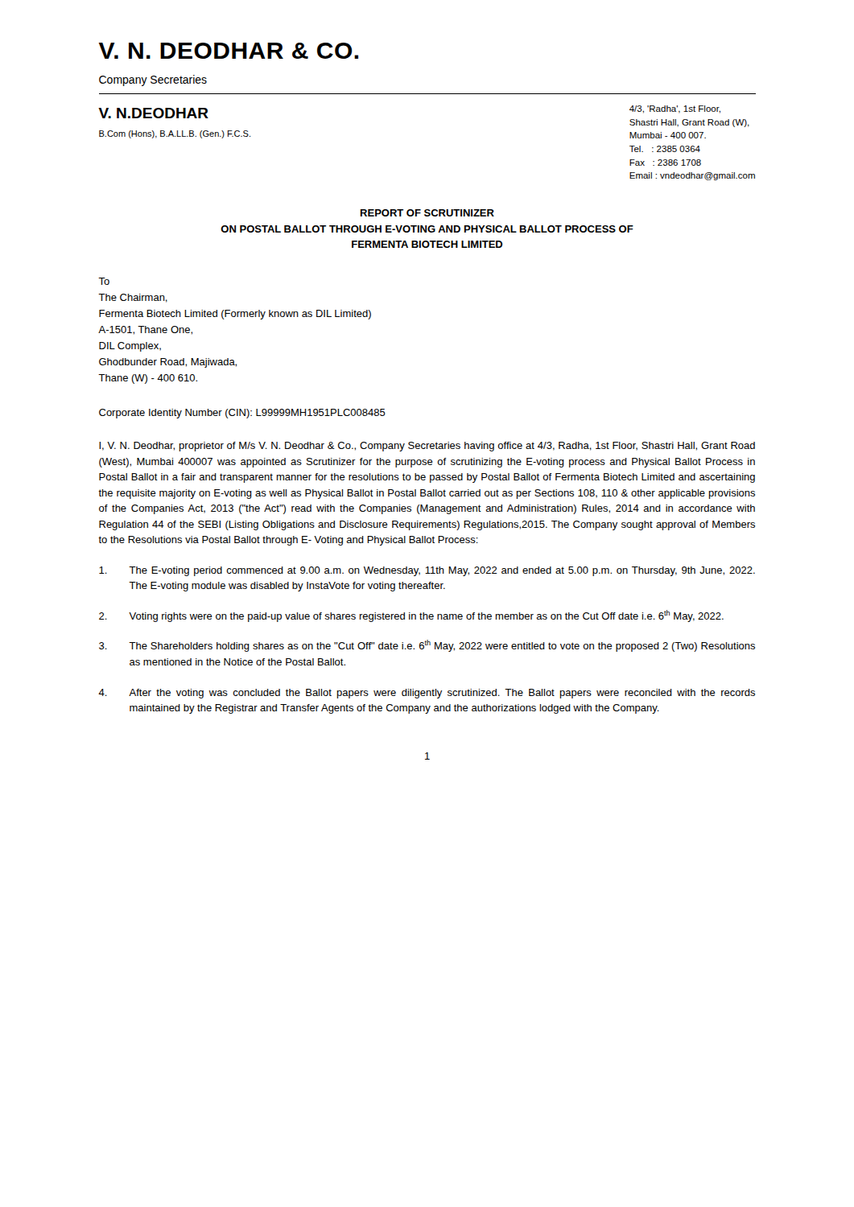V. N. DEODHAR & CO.
Company Secretaries
V. N.DEODHAR
B.Com (Hons), B.A.LL.B. (Gen.) F.C.S.
4/3, 'Radha', 1st Floor,
Shastri Hall, Grant Road (W),
Mumbai - 400 007.
Tel. : 2385 0364
Fax : 2386 1708
Email : vndeodhar@gmail.com
Report of Scrutinizer
on Postal Ballot through E-Voting and Physical Ballot Process of
Fermenta Biotech Limited
To
The Chairman,
Fermenta Biotech Limited (Formerly known as DIL Limited)
A-1501, Thane One,
DIL Complex,
Ghodbunder Road, Majiwada,
Thane (W) - 400 610.
Corporate Identity Number (CIN): L99999MH1951PLC008485
I, V. N. Deodhar, proprietor of M/s V. N. Deodhar & Co., Company Secretaries having office at 4/3, Radha, 1st Floor, Shastri Hall, Grant Road (West), Mumbai 400007 was appointed as Scrutinizer for the purpose of scrutinizing the E-voting process and Physical Ballot Process in Postal Ballot in a fair and transparent manner for the resolutions to be passed by Postal Ballot of Fermenta Biotech Limited and ascertaining the requisite majority on E-voting as well as Physical Ballot in Postal Ballot carried out as per Sections 108, 110 & other applicable provisions of the Companies Act, 2013 ("the Act") read with the Companies (Management and Administration) Rules, 2014 and in accordance with Regulation 44 of the SEBI (Listing Obligations and Disclosure Requirements) Regulations,2015. The Company sought approval of Members to the Resolutions via Postal Ballot through E- Voting and Physical Ballot Process:
The E-voting period commenced at 9.00 a.m. on Wednesday, 11th May, 2022 and ended at 5.00 p.m. on Thursday, 9th June, 2022. The E-voting module was disabled by InstaVote for voting thereafter.
Voting rights were on the paid-up value of shares registered in the name of the member as on the Cut Off date i.e. 6th May, 2022.
The Shareholders holding shares as on the "Cut Off" date i.e. 6th May, 2022 were entitled to vote on the proposed 2 (Two) Resolutions as mentioned in the Notice of the Postal Ballot.
After the voting was concluded the Ballot papers were diligently scrutinized. The Ballot papers were reconciled with the records maintained by the Registrar and Transfer Agents of the Company and the authorizations lodged with the Company.
1